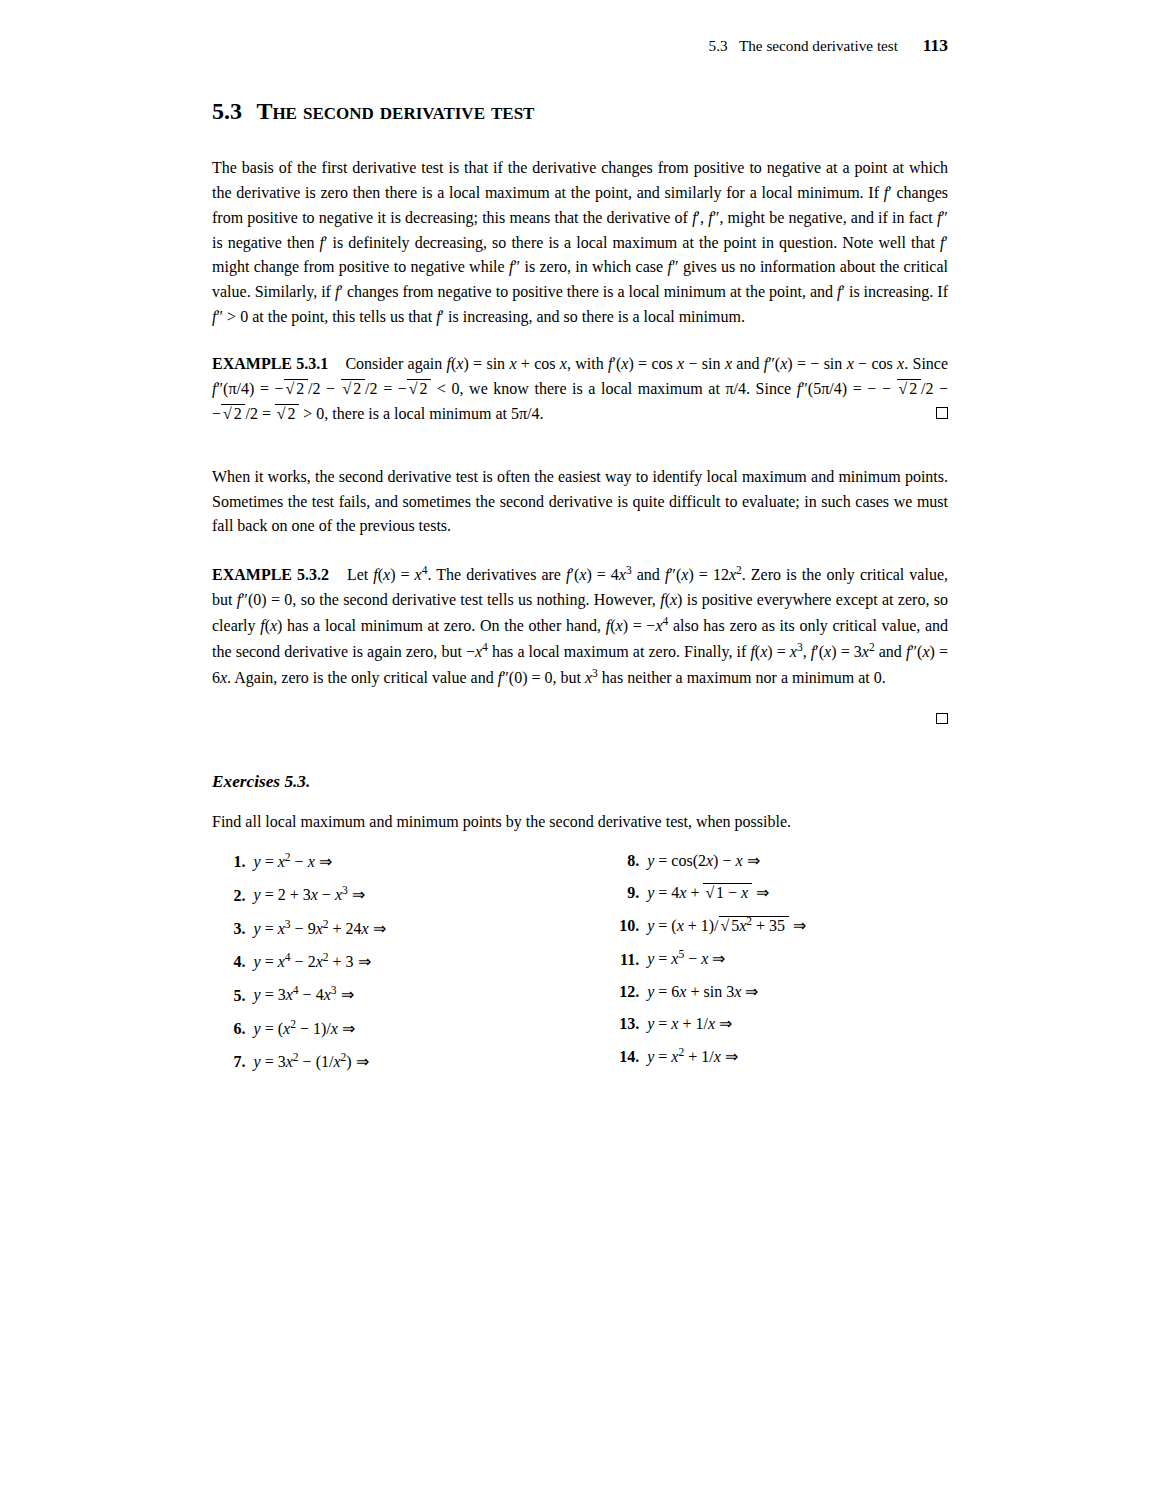5.3 The second derivative test 113
5.3 The second derivative test
The basis of the first derivative test is that if the derivative changes from positive to negative at a point at which the derivative is zero then there is a local maximum at the point, and similarly for a local minimum. If f′ changes from positive to negative it is decreasing; this means that the derivative of f′, f″, might be negative, and if in fact f″ is negative then f′ is definitely decreasing, so there is a local maximum at the point in question. Note well that f′ might change from positive to negative while f″ is zero, in which case f″ gives us no information about the critical value. Similarly, if f′ changes from negative to positive there is a local minimum at the point, and f′ is increasing. If f″ > 0 at the point, this tells us that f′ is increasing, and so there is a local minimum.
EXAMPLE 5.3.1 Consider again f(x) = sin x + cos x, with f′(x) = cos x − sin x and f″(x) = − sin x − cos x. Since f″(π/4) = −√2/2 − √2/2 = −√2 < 0, we know there is a local maximum at π/4. Since f″(5π/4) = − − √2/2 − −√2/2 = √2 > 0, there is a local minimum at 5π/4.
When it works, the second derivative test is often the easiest way to identify local maximum and minimum points. Sometimes the test fails, and sometimes the second derivative is quite difficult to evaluate; in such cases we must fall back on one of the previous tests.
EXAMPLE 5.3.2 Let f(x) = x4. The derivatives are f′(x) = 4x3 and f″(x) = 12x2. Zero is the only critical value, but f″(0) = 0, so the second derivative test tells us nothing. However, f(x) is positive everywhere except at zero, so clearly f(x) has a local minimum at zero. On the other hand, f(x) = −x4 also has zero as its only critical value, and the second derivative is again zero, but −x4 has a local maximum at zero. Finally, if f(x) = x3, f′(x) = 3x2 and f″(x) = 6x. Again, zero is the only critical value and f″(0) = 0, but x3 has neither a maximum nor a minimum at 0.
Exercises 5.3.
Find all local maximum and minimum points by the second derivative test, when possible.
1. y = x2 − x ⇒
2. y = 2 + 3x − x3 ⇒
3. y = x3 − 9x2 + 24x ⇒
4. y = x4 − 2x2 + 3 ⇒
5. y = 3x4 − 4x3 ⇒
6. y = (x2 − 1)/x ⇒
7. y = 3x2 − (1/x2) ⇒
8. y = cos(2x) − x ⇒
9. y = 4x + √1 − x ⇒
10. y = (x + 1)/√5x2 + 35 ⇒
11. y = x5 − x ⇒
12. y = 6x + sin 3x ⇒
13. y = x + 1/x ⇒
14. y = x2 + 1/x ⇒